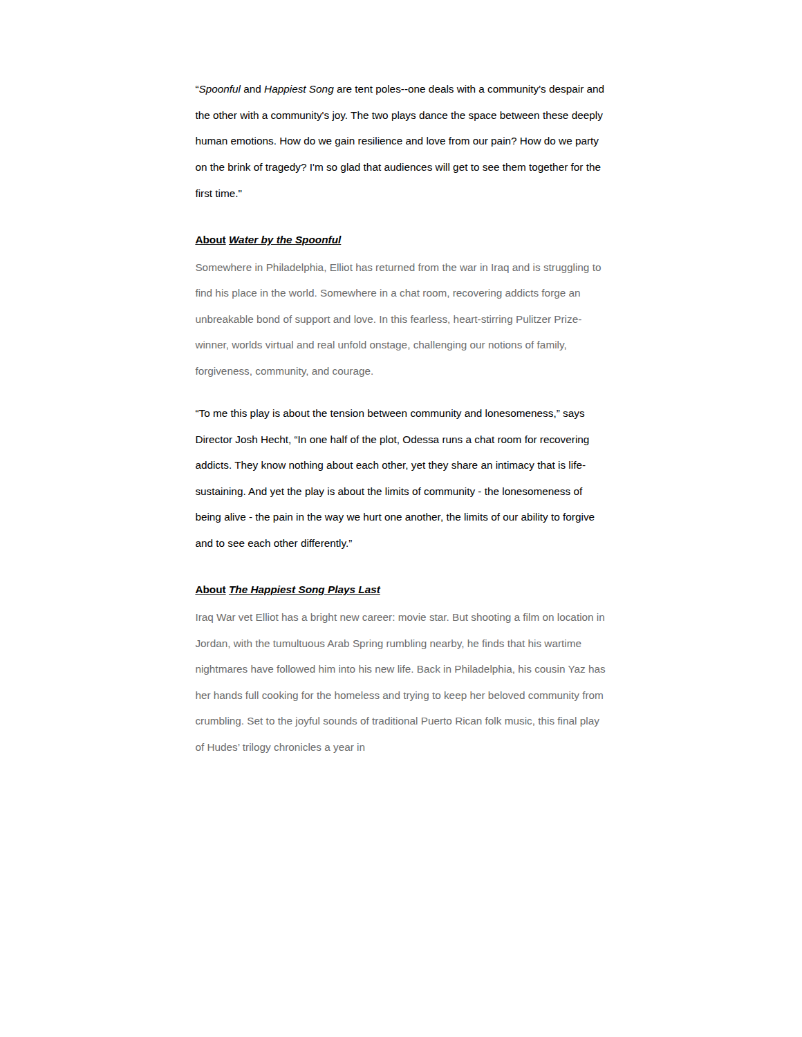“Spoonful and Happiest Song are tent poles--one deals with a community's despair and the other with a community's joy. The two plays dance the space between these deeply human emotions. How do we gain resilience and love from our pain? How do we party on the brink of tragedy? I'm so glad that audiences will get to see them together for the first time."
About Water by the Spoonful
Somewhere in Philadelphia, Elliot has returned from the war in Iraq and is struggling to find his place in the world. Somewhere in a chat room, recovering addicts forge an unbreakable bond of support and love. In this fearless, heart-stirring Pulitzer Prize-winner, worlds virtual and real unfold onstage, challenging our notions of family, forgiveness, community, and courage.
“To me this play is about the tension between community and lonesomeness,” says Director Josh Hecht, “In one half of the plot, Odessa runs a chat room for recovering addicts. They know nothing about each other, yet they share an intimacy that is life-sustaining. And yet the play is about the limits of community - the lonesomeness of being alive - the pain in the way we hurt one another, the limits of our ability to forgive and to see each other differently.”
About The Happiest Song Plays Last
Iraq War vet Elliot has a bright new career: movie star. But shooting a film on location in Jordan, with the tumultuous Arab Spring rumbling nearby, he finds that his wartime nightmares have followed him into his new life. Back in Philadelphia, his cousin Yaz has her hands full cooking for the homeless and trying to keep her beloved community from crumbling. Set to the joyful sounds of traditional Puerto Rican folk music, this final play of Hudes’ trilogy chronicles a year in